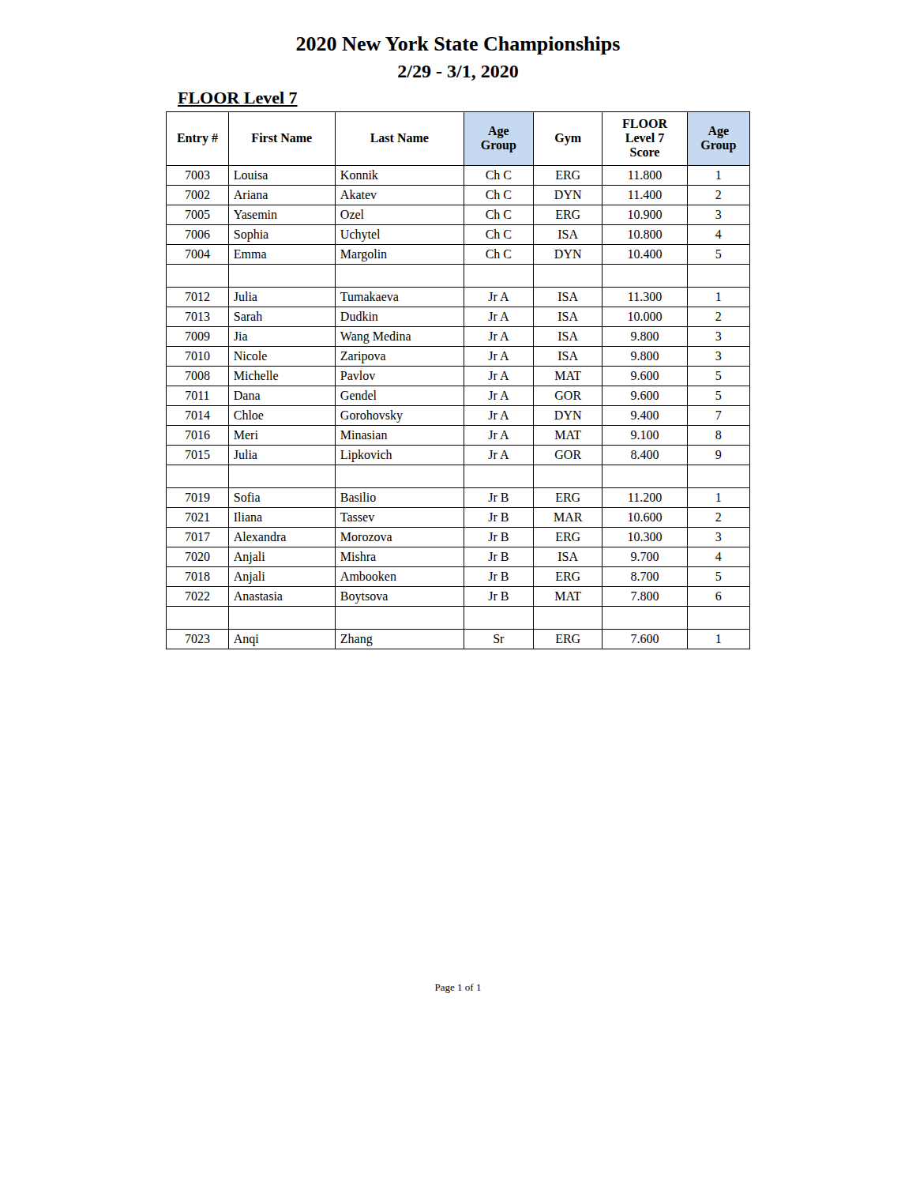2020 New York State Championships
2/29 - 3/1, 2020
FLOOR Level 7
| Entry # | First Name | Last Name | Age Group | Gym | FLOOR Level 7 Score | Age Group |
| --- | --- | --- | --- | --- | --- | --- |
| 7003 | Louisa | Konnik | Ch C | ERG | 11.800 | 1 |
| 7002 | Ariana | Akatev | Ch C | DYN | 11.400 | 2 |
| 7005 | Yasemin | Ozel | Ch C | ERG | 10.900 | 3 |
| 7006 | Sophia | Uchytel | Ch C | ISA | 10.800 | 4 |
| 7004 | Emma | Margolin | Ch C | DYN | 10.400 | 5 |
| 7012 | Julia | Tumakaeva | Jr A | ISA | 11.300 | 1 |
| 7013 | Sarah | Dudkin | Jr A | ISA | 10.000 | 2 |
| 7009 | Jia | Wang Medina | Jr A | ISA | 9.800 | 3 |
| 7010 | Nicole | Zaripova | Jr A | ISA | 9.800 | 3 |
| 7008 | Michelle | Pavlov | Jr A | MAT | 9.600 | 5 |
| 7011 | Dana | Gendel | Jr A | GOR | 9.600 | 5 |
| 7014 | Chloe | Gorohovsky | Jr A | DYN | 9.400 | 7 |
| 7016 | Meri | Minasian | Jr A | MAT | 9.100 | 8 |
| 7015 | Julia | Lipkovich | Jr A | GOR | 8.400 | 9 |
| 7019 | Sofia | Basilio | Jr B | ERG | 11.200 | 1 |
| 7021 | Iliana | Tassev | Jr B | MAR | 10.600 | 2 |
| 7017 | Alexandra | Morozova | Jr B | ERG | 10.300 | 3 |
| 7020 | Anjali | Mishra | Jr B | ISA | 9.700 | 4 |
| 7018 | Anjali | Ambooken | Jr B | ERG | 8.700 | 5 |
| 7022 | Anastasia | Boytsova | Jr B | MAT | 7.800 | 6 |
| 7023 | Anqi | Zhang | Sr | ERG | 7.600 | 1 |
Page 1 of 1